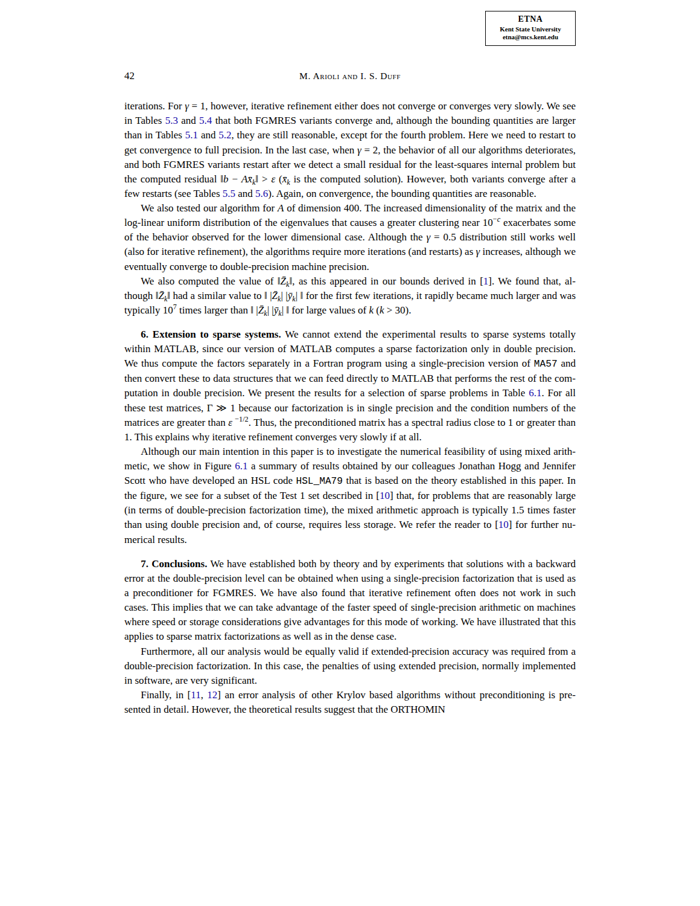ETNA
Kent State University
etna@mcs.kent.edu
42
M. Arioli and I. S. Duff
iterations. For γ = 1, however, iterative refinement either does not converge or converges very slowly. We see in Tables 5.3 and 5.4 that both FGMRES variants converge and, although the bounding quantities are larger than in Tables 5.1 and 5.2, they are still reasonable, except for the fourth problem. Here we need to restart to get convergence to full precision. In the last case, when γ = 2, the behavior of all our algorithms deteriorates, and both FGMRES variants restart after we detect a small residual for the least-squares internal problem but the computed residual ‖b − Ax̄k‖ > ε (x̄k is the computed solution). However, both variants converge after a few restarts (see Tables 5.5 and 5.6). Again, on convergence, the bounding quantities are reasonable.
We also tested our algorithm for A of dimension 400. The increased dimensionality of the matrix and the log-linear uniform distribution of the eigenvalues that causes a greater clustering near 10−c exacerbates some of the behavior observed for the lower dimensional case. Although the γ = 0.5 distribution still works well (also for iterative refinement), the algorithms require more iterations (and restarts) as γ increases, although we eventually converge to double-precision machine precision.
We also computed the value of ‖Z̄k‖, as this appeared in our bounds derived in [1]. We found that, although ‖Z̄k‖ had a similar value to ‖ |Z̄k| |ȳk| ‖ for the first few iterations, it rapidly became much larger and was typically 107 times larger than ‖ |Z̄k| |ȳk| ‖ for large values of k (k > 30).
6. Extension to sparse systems. We cannot extend the experimental results to sparse systems totally within MATLAB, since our version of MATLAB computes a sparse factorization only in double precision. We thus compute the factors separately in a Fortran program using a single-precision version of MA57 and then convert these to data structures that we can feed directly to MATLAB that performs the rest of the computation in double precision. We present the results for a selection of sparse problems in Table 6.1. For all these test matrices, Γ ≫ 1 because our factorization is in single precision and the condition numbers of the matrices are greater than ε −1/2. Thus, the preconditioned matrix has a spectral radius close to 1 or greater than 1. This explains why iterative refinement converges very slowly if at all.
Although our main intention in this paper is to investigate the numerical feasibility of using mixed arithmetic, we show in Figure 6.1 a summary of results obtained by our colleagues Jonathan Hogg and Jennifer Scott who have developed an HSL code HSL_MA79 that is based on the theory established in this paper. In the figure, we see for a subset of the Test 1 set described in [10] that, for problems that are reasonably large (in terms of double-precision factorization time), the mixed arithmetic approach is typically 1.5 times faster than using double precision and, of course, requires less storage. We refer the reader to [10] for further numerical results.
7. Conclusions. We have established both by theory and by experiments that solutions with a backward error at the double-precision level can be obtained when using a single-precision factorization that is used as a preconditioner for FGMRES. We have also found that iterative refinement often does not work in such cases. This implies that we can take advantage of the faster speed of single-precision arithmetic on machines where speed or storage considerations give advantages for this mode of working. We have illustrated that this applies to sparse matrix factorizations as well as in the dense case.
Furthermore, all our analysis would be equally valid if extended-precision accuracy was required from a double-precision factorization. In this case, the penalties of using extended precision, normally implemented in software, are very significant.
Finally, in [11, 12] an error analysis of other Krylov based algorithms without preconditioning is presented in detail. However, the theoretical results suggest that the ORTHOMIN